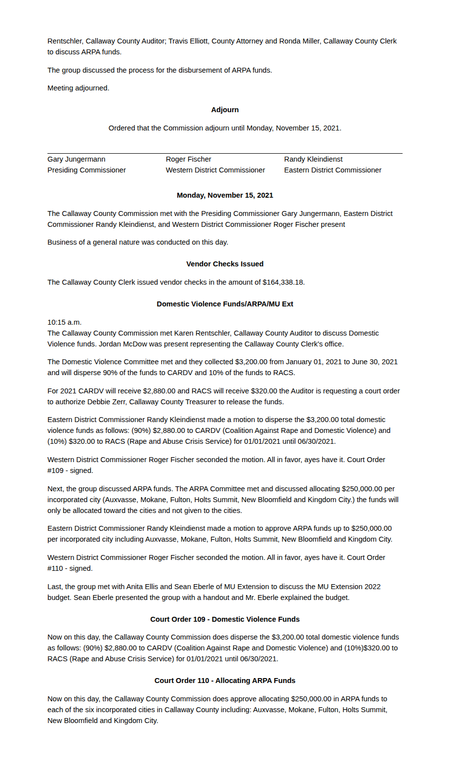Rentschler, Callaway County Auditor; Travis Elliott, County Attorney and Ronda Miller, Callaway County Clerk to discuss ARPA funds.
The group discussed the process for the disbursement of ARPA funds.
Meeting adjourned.
Adjourn
Ordered that the Commission adjourn until Monday, November 15, 2021.
| Gary Jungermann | Roger Fischer | Randy Kleindienst |
| Presiding Commissioner | Western District Commissioner | Eastern District Commissioner |
Monday, November 15, 2021
The Callaway County Commission met with the Presiding Commissioner Gary Jungermann, Eastern District Commissioner Randy Kleindienst, and Western District Commissioner Roger Fischer present
Business of a general nature was conducted on this day.
Vendor Checks Issued
The Callaway County Clerk issued vendor checks in the amount of $164,338.18.
Domestic Violence Funds/ARPA/MU Ext
10:15 a.m.
The Callaway County Commission met Karen Rentschler, Callaway County Auditor to discuss Domestic Violence funds. Jordan McDow was present representing the Callaway County Clerk's office.
The Domestic Violence Committee met and they collected $3,200.00 from January 01, 2021 to June 30, 2021 and will disperse 90% of the funds to CARDV and 10% of the funds to RACS.
For 2021 CARDV will receive $2,880.00 and RACS will receive $320.00 the Auditor is requesting a court order to authorize Debbie Zerr, Callaway County Treasurer to release the funds.
Eastern District Commissioner Randy Kleindienst made a motion to disperse the $3,200.00 total domestic violence funds as follows: (90%) $2,880.00 to CARDV (Coalition Against Rape and Domestic Violence) and (10%) $320.00 to RACS (Rape and Abuse Crisis Service) for 01/01/2021 until 06/30/2021.
Western District Commissioner Roger Fischer seconded the motion. All in favor, ayes have it. Court Order #109 - signed.
Next, the group discussed ARPA funds. The ARPA Committee met and discussed allocating $250,000.00 per incorporated city (Auxvasse, Mokane, Fulton, Holts Summit, New Bloomfield and Kingdom City.) the funds will only be allocated toward the cities and not given to the cities.
Eastern District Commissioner Randy Kleindienst made a motion to approve ARPA funds up to $250,000.00 per incorporated city including Auxvasse, Mokane, Fulton, Holts Summit, New Bloomfield and Kingdom City.
Western District Commissioner Roger Fischer seconded the motion. All in favor, ayes have it. Court Order #110 - signed.
Last, the group met with Anita Ellis and Sean Eberle of MU Extension to discuss the MU Extension 2022 budget. Sean Eberle presented the group with a handout and Mr. Eberle explained the budget.
Court Order 109 - Domestic Violence Funds
Now on this day, the Callaway County Commission does disperse the $3,200.00 total domestic violence funds as follows: (90%) $2,880.00 to CARDV (Coalition Against Rape and Domestic Violence) and (10%)$320.00 to RACS (Rape and Abuse Crisis Service) for 01/01/2021 until 06/30/2021.
Court Order 110 - Allocating ARPA Funds
Now on this day, the Callaway County Commission does approve allocating $250,000.00 in ARPA funds to each of the six incorporated cities in Callaway County including: Auxvasse, Mokane, Fulton, Holts Summit, New Bloomfield and Kingdom City.